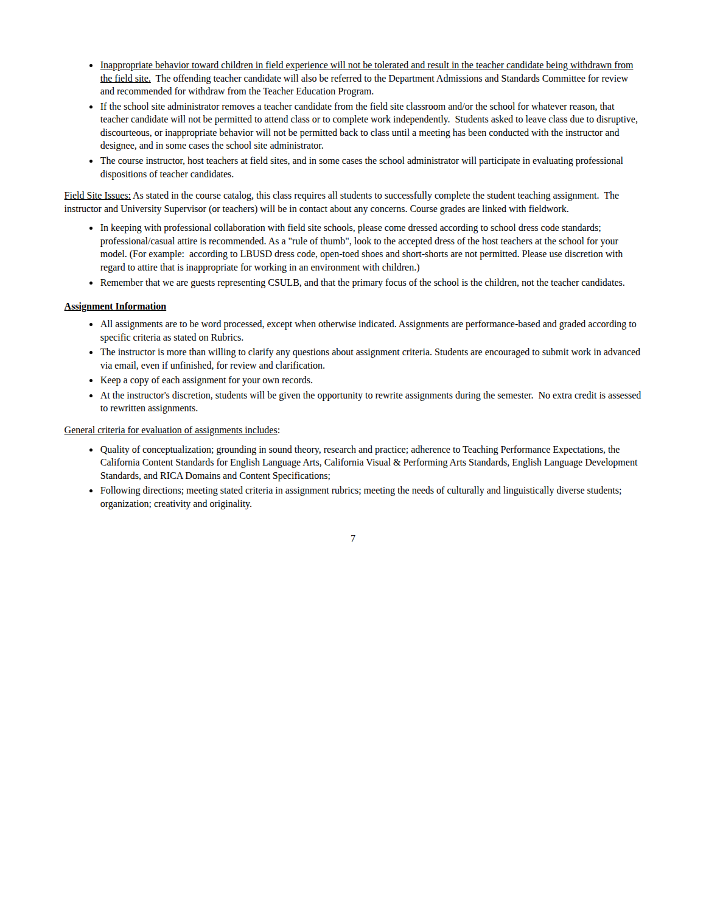Inappropriate behavior toward children in field experience will not be tolerated and result in the teacher candidate being withdrawn from the field site. The offending teacher candidate will also be referred to the Department Admissions and Standards Committee for review and recommended for withdraw from the Teacher Education Program.
If the school site administrator removes a teacher candidate from the field site classroom and/or the school for whatever reason, that teacher candidate will not be permitted to attend class or to complete work independently. Students asked to leave class due to disruptive, discourteous, or inappropriate behavior will not be permitted back to class until a meeting has been conducted with the instructor and designee, and in some cases the school site administrator.
The course instructor, host teachers at field sites, and in some cases the school administrator will participate in evaluating professional dispositions of teacher candidates.
Field Site Issues: As stated in the course catalog, this class requires all students to successfully complete the student teaching assignment. The instructor and University Supervisor (or teachers) will be in contact about any concerns. Course grades are linked with fieldwork.
In keeping with professional collaboration with field site schools, please come dressed according to school dress code standards; professional/casual attire is recommended. As a "rule of thumb", look to the accepted dress of the host teachers at the school for your model. (For example: according to LBUSD dress code, open-toed shoes and short-shorts are not permitted. Please use discretion with regard to attire that is inappropriate for working in an environment with children.)
Remember that we are guests representing CSULB, and that the primary focus of the school is the children, not the teacher candidates.
Assignment Information
All assignments are to be word processed, except when otherwise indicated. Assignments are performance-based and graded according to specific criteria as stated on Rubrics.
The instructor is more than willing to clarify any questions about assignment criteria. Students are encouraged to submit work in advanced via email, even if unfinished, for review and clarification.
Keep a copy of each assignment for your own records.
At the instructor's discretion, students will be given the opportunity to rewrite assignments during the semester. No extra credit is assessed to rewritten assignments.
General criteria for evaluation of assignments includes:
Quality of conceptualization; grounding in sound theory, research and practice; adherence to Teaching Performance Expectations, the California Content Standards for English Language Arts, California Visual & Performing Arts Standards, English Language Development Standards, and RICA Domains and Content Specifications;
Following directions; meeting stated criteria in assignment rubrics; meeting the needs of culturally and linguistically diverse students; organization; creativity and originality.
7